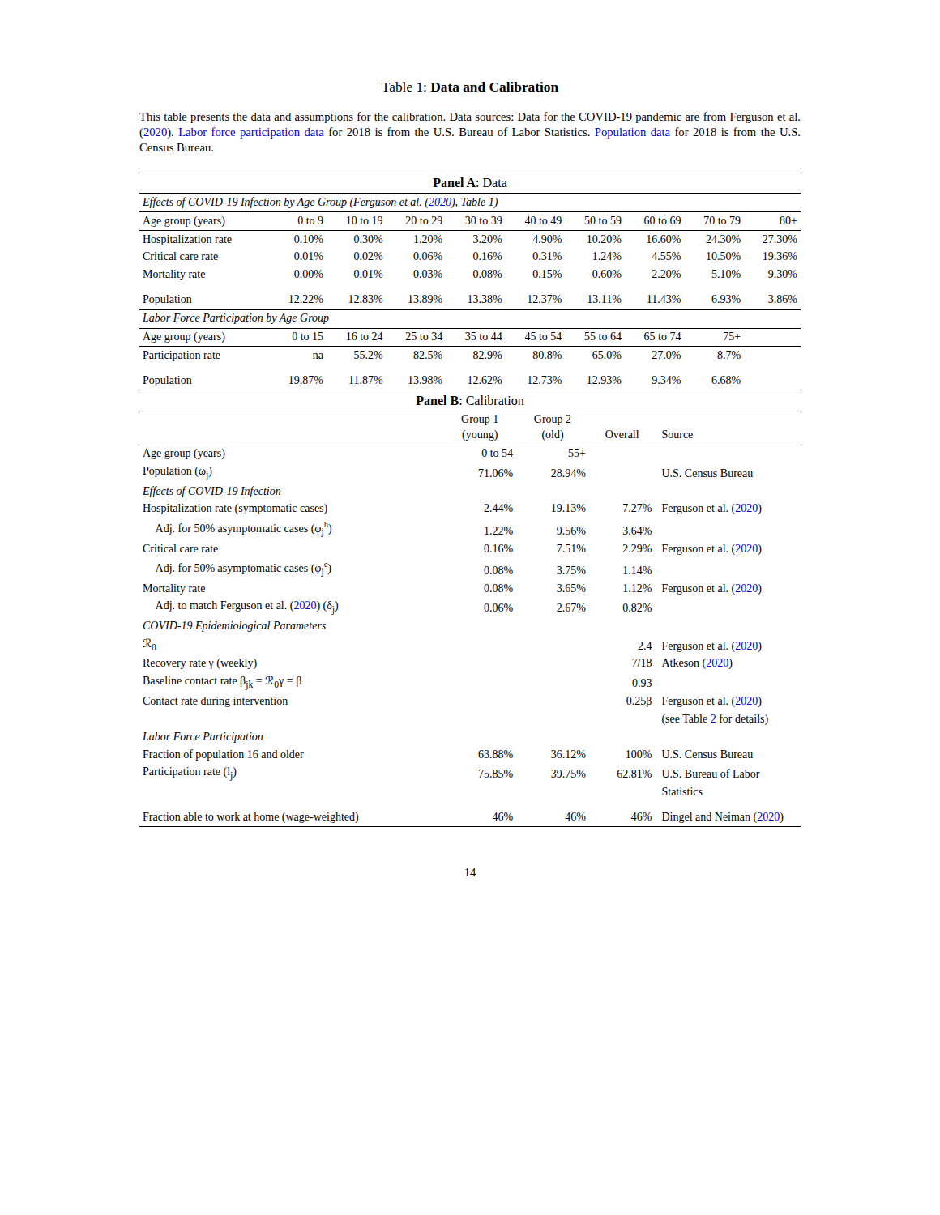Table 1: Data and Calibration
This table presents the data and assumptions for the calibration. Data sources: Data for the COVID-19 pandemic are from Ferguson et al. (2020). Labor force participation data for 2018 is from the U.S. Bureau of Labor Statistics. Population data for 2018 is from the U.S. Census Bureau.
| Panel A : Data |
| Effects of COVID-19 Infection by Age Group (Ferguson et al. ( 2020 ), Table 1) |
| Age group (years) | 0 to 9 | 10 to 19 | 20 to 29 | 30 to 39 | 40 to 49 | 50 to 59 | 60 to 69 | 70 to 79 | 80+ |
| Hospitalization rate | 0.10% | 0.30% | 1.20% | 3.20% | 4.90% | 10.20% | 16.60% | 24.30% | 27.30% |
| Critical care rate | 0.01% | 0.02% | 0.06% | 0.16% | 0.31% | 1.24% | 4.55% | 10.50% | 19.36% |
| Mortality rate | 0.00% | 0.01% | 0.03% | 0.08% | 0.15% | 0.60% | 2.20% | 5.10% | 9.30% |
| Population | 12.22% | 12.83% | 13.89% | 13.38% | 12.37% | 13.11% | 11.43% | 6.93% | 3.86% |
| Labor Force Participation by Age Group |
| Age group (years) | 0 to 15 | 16 to 24 | 25 to 34 | 35 to 44 | 45 to 54 | 55 to 64 | 65 to 74 | 75+ | |
| Participation rate | na | 55.2% | 82.5% | 82.9% | 80.8% | 65.0% | 27.0% | 8.7% | |
| Population | 19.87% | 11.87% | 13.98% | 12.62% | 12.73% | 12.93% | 9.34% | 6.68% | |
| Panel B : Calibration |
| | Group 1 (young) | Group 2 (old) | Overall | Source |
| Age group (years) | 0 to 54 | 55+ | | |
| Population (ω j ) | 71.06% | 28.94% | | U.S. Census Bureau |
| Effects of COVID-19 Infection |
| Hospitalization rate (symptomatic cases) | 2.44% | 19.13% | 7.27% | Ferguson et al. ( 2020 ) |
| Adj. for 50% asymptomatic cases (φ j h ) | 1.22% | 9.56% | 3.64% | |
| Critical care rate | 0.16% | 7.51% | 2.29% | Ferguson et al. ( 2020 ) |
| Adj. for 50% asymptomatic cases (φ j c ) | 0.08% | 3.75% | 1.14% | |
| Mortality rate | 0.08% | 3.65% | 1.12% | Ferguson et al. ( 2020 ) |
| Adj. to match Ferguson et al. ( 2020 ) (δ j ) | 0.06% | 2.67% | 0.82% | |
| COVID-19 Epidemiological Parameters |
| ℛ 0 | | | 2.4 | Ferguson et al. ( 2020 ) |
| Recovery rate γ (weekly) | | | 7/18 | Atkeson ( 2020 ) |
| Baseline contact rate β jk = ℛ 0 γ = β | | | 0.93 | |
| Contact rate during intervention | | | 0.25β | Ferguson et al. ( 2020 ) |
| | | | | (see Table 2 for details) |
| Labor Force Participation |
| Fraction of population 16 and older | 63.88% | 36.12% | 100% | U.S. Census Bureau |
| Participation rate (l j ) | 75.85% | 39.75% | 62.81% | U.S. Bureau of Labor |
| | | | | Statistics |
| Fraction able to work at home (wage-weighted) | 46% | 46% | 46% | Dingel and Neiman ( 2020 ) |
14